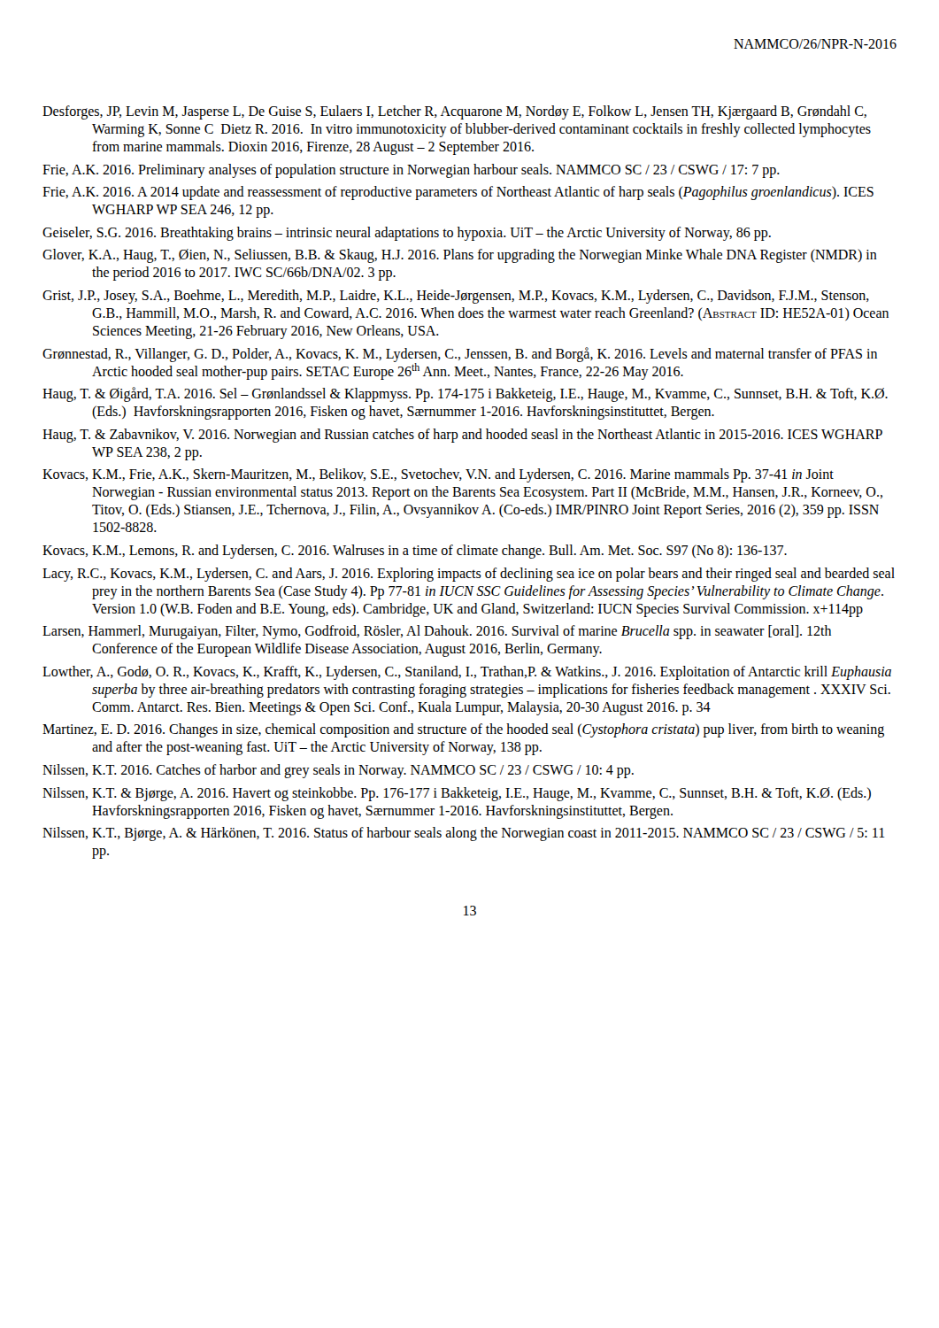NAMMCO/26/NPR-N-2016
Desforges, JP, Levin M, Jasperse L, De Guise S, Eulaers I, Letcher R, Acquarone M, Nordøy E, Folkow L, Jensen TH, Kjærgaard B, Grøndahl C, Warming K, Sonne C Dietz R. 2016. In vitro immunotoxicity of blubber-derived contaminant cocktails in freshly collected lymphocytes from marine mammals. Dioxin 2016, Firenze, 28 August – 2 September 2016.
Frie, A.K. 2016. Preliminary analyses of population structure in Norwegian harbour seals. NAMMCO SC / 23 / CSWG / 17: 7 pp.
Frie, A.K. 2016. A 2014 update and reassessment of reproductive parameters of Northeast Atlantic of harp seals (Pagophilus groenlandicus). ICES WGHARP WP SEA 246, 12 pp.
Geiseler, S.G. 2016. Breathtaking brains – intrinsic neural adaptations to hypoxia. UiT – the Arctic University of Norway, 86 pp.
Glover, K.A., Haug, T., Øien, N., Seliussen, B.B. & Skaug, H.J. 2016. Plans for upgrading the Norwegian Minke Whale DNA Register (NMDR) in the period 2016 to 2017. IWC SC/66b/DNA/02. 3 pp.
Grist, J.P., Josey, S.A., Boehme, L., Meredith, M.P., Laidre, K.L., Heide-Jørgensen, M.P., Kovacs, K.M., Lydersen, C., Davidson, F.J.M., Stenson, G.B., Hammill, M.O., Marsh, R. and Coward, A.C. 2016. When does the warmest water reach Greenland? (Abstract ID: HE52A-01) Ocean Sciences Meeting, 21-26 February 2016, New Orleans, USA.
Grønnestad, R., Villanger, G. D., Polder, A., Kovacs, K. M., Lydersen, C., Jenssen, B. and Borgå, K. 2016. Levels and maternal transfer of PFAS in Arctic hooded seal mother-pup pairs. SETAC Europe 26th Ann. Meet., Nantes, France, 22-26 May 2016.
Haug, T. & Øigård, T.A. 2016. Sel – Grønlandssel & Klappmyss. Pp. 174-175 i Bakketeig, I.E., Hauge, M., Kvamme, C., Sunnset, B.H. & Toft, K.Ø. (Eds.) Havforskningsrapporten 2016, Fisken og havet, Særnummer 1-2016. Havforskningsinstituttet, Bergen.
Haug, T. & Zabavnikov, V. 2016. Norwegian and Russian catches of harp and hooded seasl in the Northeast Atlantic in 2015-2016. ICES WGHARP WP SEA 238, 2 pp.
Kovacs, K.M., Frie, A.K., Skern-Mauritzen, M., Belikov, S.E., Svetochev, V.N. and Lydersen, C. 2016. Marine mammals Pp. 37-41 in Joint Norwegian - Russian environmental status 2013. Report on the Barents Sea Ecosystem. Part II (McBride, M.M., Hansen, J.R., Korneev, O., Titov, O. (Eds.) Stiansen, J.E., Tchernova, J., Filin, A., Ovsyannikov A. (Co-eds.) IMR/PINRO Joint Report Series, 2016 (2), 359 pp. ISSN 1502-8828.
Kovacs, K.M., Lemons, R. and Lydersen, C. 2016. Walruses in a time of climate change. Bull. Am. Met. Soc. S97 (No 8): 136-137.
Lacy, R.C., Kovacs, K.M., Lydersen, C. and Aars, J. 2016. Exploring impacts of declining sea ice on polar bears and their ringed seal and bearded seal prey in the northern Barents Sea (Case Study 4). Pp 77-81 in IUCN SSC Guidelines for Assessing Species’ Vulnerability to Climate Change. Version 1.0 (W.B. Foden and B.E. Young, eds). Cambridge, UK and Gland, Switzerland: IUCN Species Survival Commission. x+114pp
Larsen, Hammerl, Murugaiyan, Filter, Nymo, Godfroid, Rösler, Al Dahouk. 2016. Survival of marine Brucella spp. in seawater [oral]. 12th Conference of the European Wildlife Disease Association, August 2016, Berlin, Germany.
Lowther, A., Godø, O. R., Kovacs, K., Krafft, K., Lydersen, C., Staniland, I., Trathan,P. & Watkins., J. 2016. Exploitation of Antarctic krill Euphausia superba by three air-breathing predators with contrasting foraging strategies – implications for fisheries feedback management . XXXIV Sci. Comm. Antarct. Res. Bien. Meetings & Open Sci. Conf., Kuala Lumpur, Malaysia, 20-30 August 2016. p. 34
Martinez, E. D. 2016. Changes in size, chemical composition and structure of the hooded seal (Cystophora cristata) pup liver, from birth to weaning and after the post-weaning fast. UiT – the Arctic University of Norway, 138 pp.
Nilssen, K.T. 2016. Catches of harbor and grey seals in Norway. NAMMCO SC / 23 / CSWG / 10: 4 pp.
Nilssen, K.T. & Bjørge, A. 2016. Havert og steinkobbe. Pp. 176-177 i Bakketeig, I.E., Hauge, M., Kvamme, C., Sunnset, B.H. & Toft, K.Ø. (Eds.) Havforskningsrapporten 2016, Fisken og havet, Særnummer 1-2016. Havforskningsinstituttet, Bergen.
Nilssen, K.T., Bjørge, A. & Härkönen, T. 2016. Status of harbour seals along the Norwegian coast in 2011-2015. NAMMCO SC / 23 / CSWG / 5: 11 pp.
13